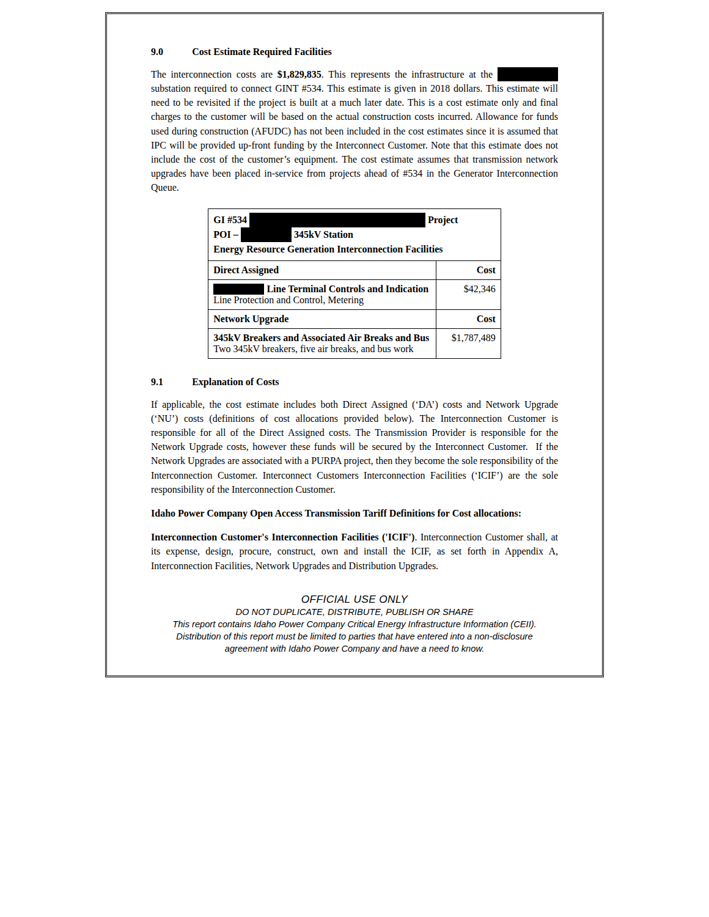9.0 Cost Estimate Required Facilities
The interconnection costs are $1,829,835. This represents the infrastructure at the substation required to connect GINT #534. This estimate is given in 2018 dollars. This estimate will need to be revisited if the project is built at a much later date. This is a cost estimate only and final charges to the customer will be based on the actual construction costs incurred. Allowance for funds used during construction (AFUDC) has not been included in the cost estimates since it is assumed that IPC will be provided up-front funding by the Interconnect Customer. Note that this estimate does not include the cost of the customer’s equipment. The cost estimate assumes that transmission network upgrades have been placed in-service from projects ahead of #534 in the Generator Interconnection Queue.
| GI #534 Project POI – 345kV Station Energy Resource Generation Interconnection Facilities |
| Direct Assigned | Cost |
| Line Terminal Controls and Indication Line Protection and Control, Metering | $42,346 |
| Network Upgrade | Cost |
| 345kV Breakers and Associated Air Breaks and Bus Two 345kV breakers, five air breaks, and bus work | $1,787,489 |
9.1 Explanation of Costs
If applicable, the cost estimate includes both Direct Assigned (‘DA’) costs and Network Upgrade (‘NU’) costs (definitions of cost allocations provided below). The Interconnection Customer is responsible for all of the Direct Assigned costs. The Transmission Provider is responsible for the Network Upgrade costs, however these funds will be secured by the Interconnect Customer. If the Network Upgrades are associated with a PURPA project, then they become the sole responsibility of the Interconnection Customer. Interconnect Customers Interconnection Facilities (‘ICIF’) are the sole responsibility of the Interconnection Customer.
Idaho Power Company Open Access Transmission Tariff Definitions for Cost allocations:
Interconnection Customer's Interconnection Facilities ('ICIF'). Interconnection Customer shall, at its expense, design, procure, construct, own and install the ICIF, as set forth in Appendix A, Interconnection Facilities, Network Upgrades and Distribution Upgrades.
OFFICIAL USE ONLY
DO NOT DUPLICATE, DISTRIBUTE, PUBLISH OR SHARE
This report contains Idaho Power Company Critical Energy Infrastructure Information (CEII).
Distribution of this report must be limited to parties that have entered into a non-disclosure
agreement with Idaho Power Company and have a need to know.